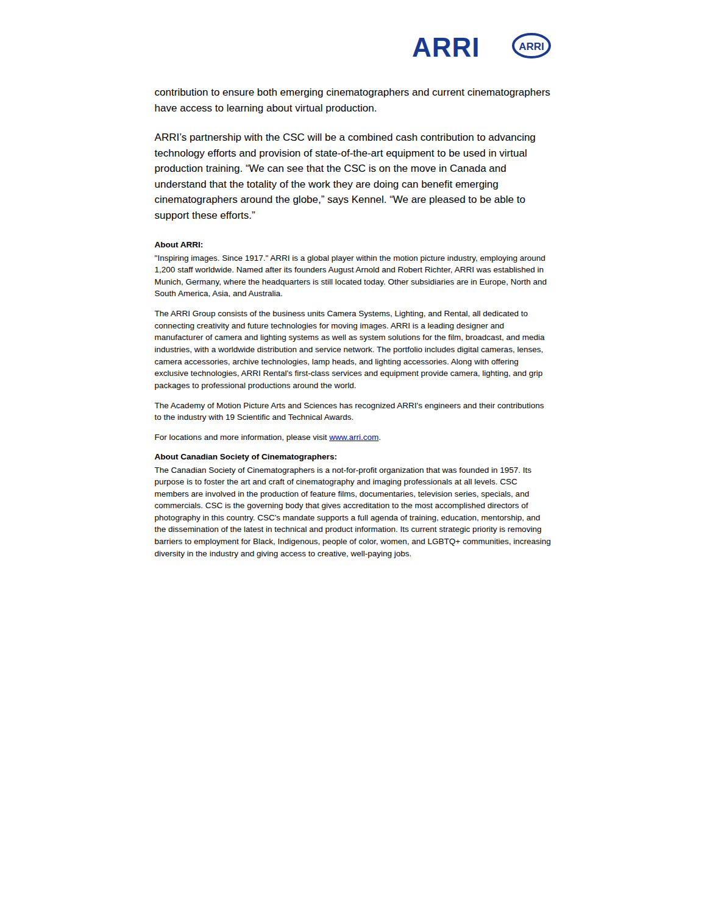ARRI ARRI
contribution to ensure both emerging cinematographers and current cinematographers have access to learning about virtual production.
ARRI’s partnership with the CSC will be a combined cash contribution to advancing technology efforts and provision of state-of-the-art equipment to be used in virtual production training. “We can see that the CSC is on the move in Canada and understand that the totality of the work they are doing can benefit emerging cinematographers around the globe,” says Kennel. “We are pleased to be able to support these efforts.”
About ARRI:
"Inspiring images. Since 1917." ARRI is a global player within the motion picture industry, employing around 1,200 staff worldwide. Named after its founders August Arnold and Robert Richter, ARRI was established in Munich, Germany, where the headquarters is still located today. Other subsidiaries are in Europe, North and South America, Asia, and Australia.
The ARRI Group consists of the business units Camera Systems, Lighting, and Rental, all dedicated to connecting creativity and future technologies for moving images. ARRI is a leading designer and manufacturer of camera and lighting systems as well as system solutions for the film, broadcast, and media industries, with a worldwide distribution and service network. The portfolio includes digital cameras, lenses, camera accessories, archive technologies, lamp heads, and lighting accessories. Along with offering exclusive technologies, ARRI Rental's first-class services and equipment provide camera, lighting, and grip packages to professional productions around the world.
The Academy of Motion Picture Arts and Sciences has recognized ARRI's engineers and their contributions to the industry with 19 Scientific and Technical Awards.
For locations and more information, please visit www.arri.com.
About Canadian Society of Cinematographers:
The Canadian Society of Cinematographers is a not-for-profit organization that was founded in 1957. Its purpose is to foster the art and craft of cinematography and imaging professionals at all levels. CSC members are involved in the production of feature films, documentaries, television series, specials, and commercials. CSC is the governing body that gives accreditation to the most accomplished directors of photography in this country. CSC's mandate supports a full agenda of training, education, mentorship, and the dissemination of the latest in technical and product information. Its current strategic priority is removing barriers to employment for Black, Indigenous, people of color, women, and LGBTQ+ communities, increasing diversity in the industry and giving access to creative, well-paying jobs.